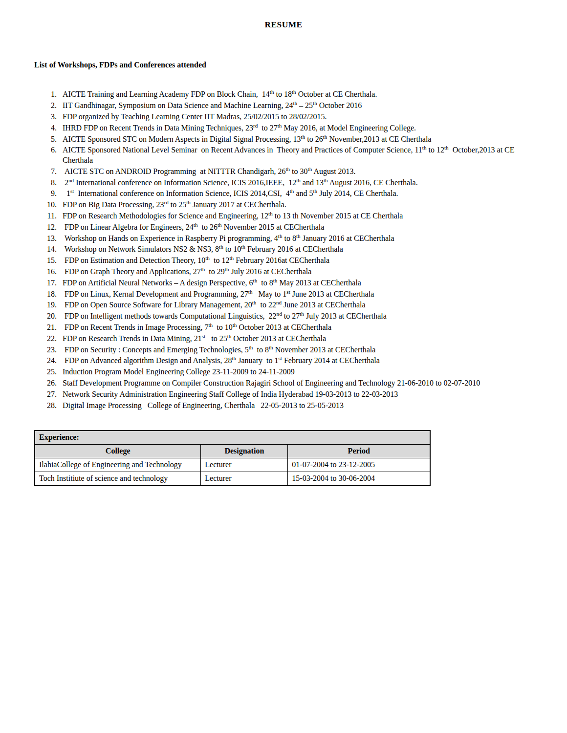RESUME
List of Workshops, FDPs and Conferences attended
AICTE Training and Learning Academy FDP on Block Chain, 14th to 18th October at CE Cherthala.
IIT Gandhinagar, Symposium on Data Science and Machine Learning, 24th – 25th October 2016
FDP organized by Teaching Learning Center IIT Madras, 25/02/2015 to 28/02/2015.
IHRD FDP on Recent Trends in Data Mining Techniques, 23rd to 27th May 2016, at Model Engineering College.
AICTE Sponsored STC on Modern Aspects in Digital Signal Processing, 13th to 26th November,2013 at CE Cherthala
AICTE Sponsored National Level Seminar on Recent Advances in Theory and Practices of Computer Science, 11th to 12th October,2013 at CE Cherthala
AICTE STC on ANDROID Programming at NITTTR Chandigarh, 26th to 30th August 2013.
2nd International conference on Information Science, ICIS 2016,IEEE, 12th and 13th August 2016, CE Cherthala.
1st International conference on Information Science, ICIS 2014,CSI, 4th and 5th July 2014, CE Cherthala.
FDP on Big Data Processing, 23rd to 25th January 2017 at CECherthala.
FDP on Research Methodologies for Science and Engineering, 12th to 13 th November 2015 at CE Cherthala
FDP on Linear Algebra for Engineers, 24th to 26th November 2015 at CECherthala
Workshop on Hands on Experience in Raspberry Pi programming, 4th to 8th January 2016 at CECherthala
Workshop on Network Simulators NS2 & NS3, 8th to 10th February 2016 at CECherthala
FDP on Estimation and Detection Theory, 10th to 12th February 2016at CECherthala
FDP on Graph Theory and Applications, 27th to 29th July 2016 at CECherthala
FDP on Artificial Neural Networks – A design Perspective, 6th to 8th May 2013 at CECherthala
FDP on Linux, Kernal Development and Programming, 27th May to 1st June 2013 at CECherthala
FDP on Open Source Software for Library Management, 20th to 22nd June 2013 at CECherthala
FDP on Intelligent methods towards Computational Linguistics, 22nd to 27th July 2013 at CECherthala
FDP on Recent Trends in Image Processing, 7th to 10th October 2013 at CECherthala
FDP on Research Trends in Data Mining, 21st to 25th October 2013 at CECherthala
FDP on Security : Concepts and Emerging Technologies, 5th to 8th November 2013 at CECherthala
FDP on Advanced algorithm Design and Analysis, 28th January to 1st February 2014 at CECherthala
Induction Program Model Engineering College 23-11-2009 to 24-11-2009
Staff Development Programme on Compiler Construction Rajagiri School of Engineering and Technology 21-06-2010 to 02-07-2010
Network Security Administration Engineering Staff College of India Hyderabad 19-03-2013 to 22-03-2013
Digital Image Processing College of Engineering, Cherthala 22-05-2013 to 25-05-2013
| Experience: |
| College | Designation | Period |
| IlahiaCollege of Engineering and Technology | Lecturer | 01-07-2004 to 23-12-2005 |
| Toch Institiute of science and technology | Lecturer | 15-03-2004 to 30-06-2004 |